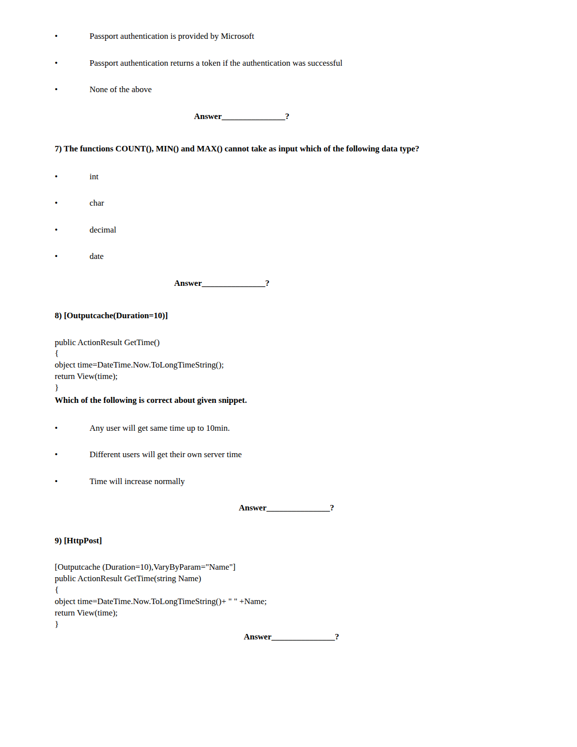Passport authentication is provided by Microsoft
Passport authentication returns a token if the authentication was successful
None of the above
Answer_______________?
7) The functions COUNT(), MIN() and MAX() cannot take as input which of the following data type?
int
char
decimal
date
Answer_______________?
8) [Outputcache(Duration=10)]
public ActionResult GetTime() { object time=DateTime.Now.ToLongTimeString(); return View(time); }
Which of the following is correct about given snippet.
Any user will get same time up to 10min.
Different users will get their own server time
Time will increase normally
Answer_______________?
9) [HttpPost]
[Outputcache (Duration=10),VaryByParam="Name"] public ActionResult GetTime(string Name) { object time=DateTime.Now.ToLongTimeString()+ " " +Name; return View(time); }
Answer_______________?